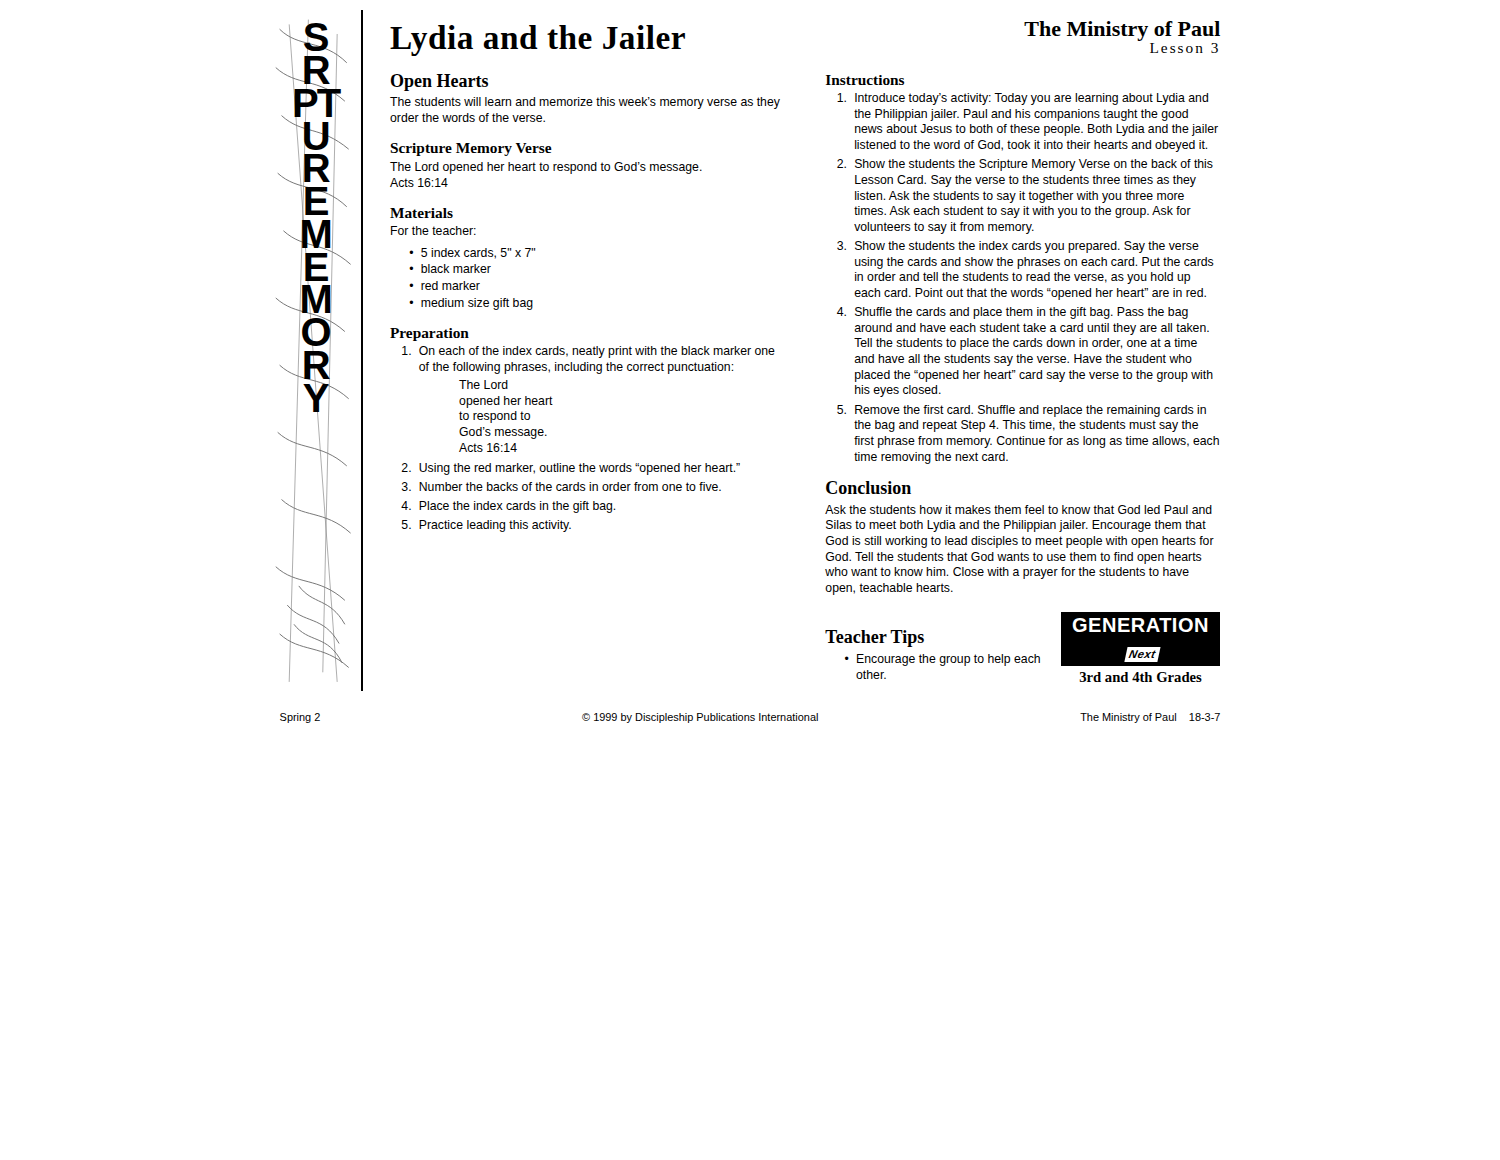S R PT U R E M E M O R Y
Lydia and the Jailer
The Ministry of Paul
Lesson 3
Open Hearts
The students will learn and memorize this week’s memory verse as they order the words of the verse.
Scripture Memory Verse
The Lord opened her heart to respond to God’s message.
Acts 16:14
Materials
For the teacher:
5 index cards, 5" x 7"
black marker
red marker
medium size gift bag
Preparation
On each of the index cards, neatly print with the black marker one of the following phrases, including the correct punctuation:
The Lord
opened her heart
to respond to
God’s message.
Acts 16:14
Using the red marker, outline the words “opened her heart.”
Number the backs of the cards in order from one to five.
Place the index cards in the gift bag.
Practice leading this activity.
Instructions
Introduce today’s activity: Today you are learning about Lydia and the Philippian jailer. Paul and his companions taught the good news about Jesus to both of these people. Both Lydia and the jailer listened to the word of God, took it into their hearts and obeyed it.
Show the students the Scripture Memory Verse on the back of this Lesson Card. Say the verse to the students three times as they listen. Ask the students to say it together with you three more times. Ask each student to say it with you to the group. Ask for volunteers to say it from memory.
Show the students the index cards you prepared. Say the verse using the cards and show the phrases on each card. Put the cards in order and tell the students to read the verse, as you hold up each card. Point out that the words “opened her heart” are in red.
Shuffle the cards and place them in the gift bag. Pass the bag around and have each student take a card until they are all taken. Tell the students to place the cards down in order, one at a time and have all the students say the verse. Have the student who placed the “opened her heart” card say the verse to the group with his eyes closed.
Remove the first card. Shuffle and replace the remaining cards in the bag and repeat Step 4. This time, the students must say the first phrase from memory. Continue for as long as time allows, each time removing the next card.
Conclusion
Ask the students how it makes them feel to know that God led Paul and Silas to meet both Lydia and the Philippian jailer. Encourage them that God is still working to lead disciples to meet people with open hearts for God. Tell the students that God wants to use them to find open hearts who want to know him. Close with a prayer for the students to have open, teachable hearts.
Teacher Tips
Encourage the group to help each other.
GENERATIONNext
3rd and 4th Grades
Spring 2
© 1999 by Discipleship Publications International
The Ministry of Paul 18-3-7